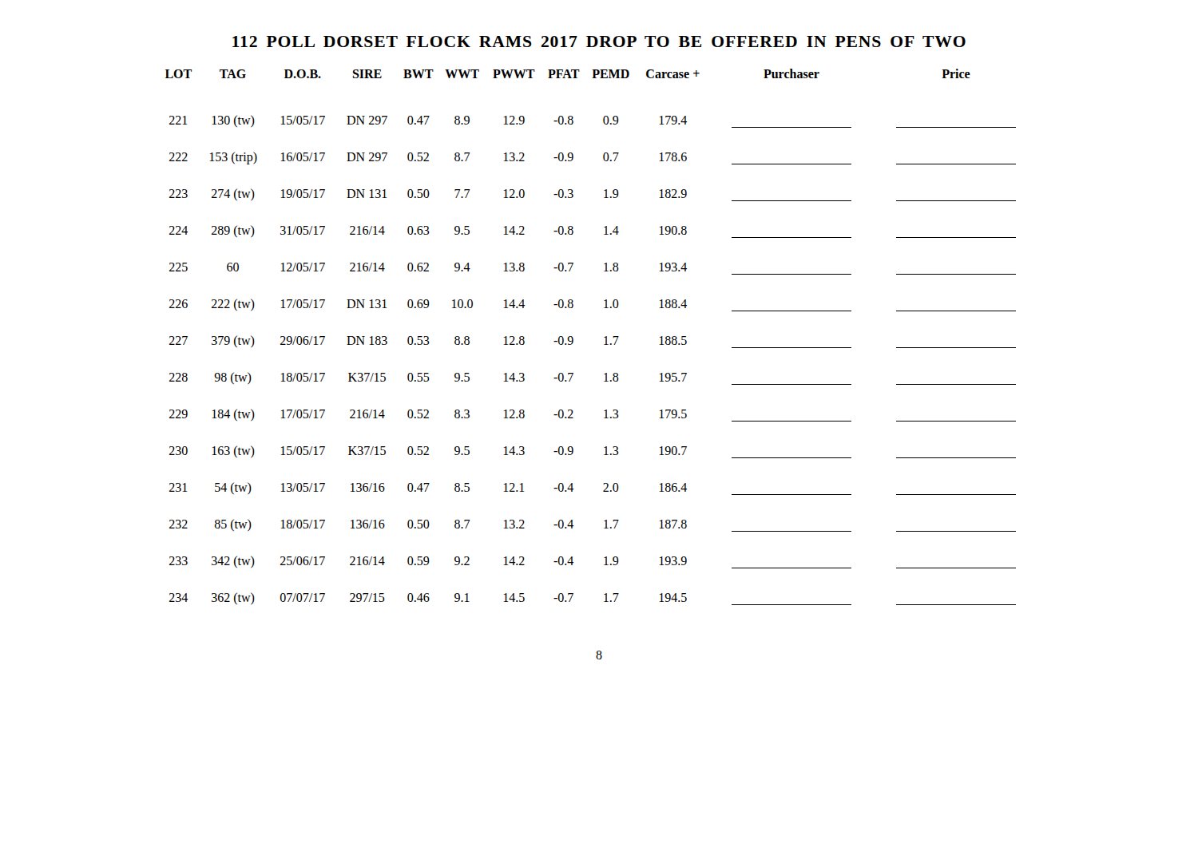112 POLL DORSET FLOCK RAMS 2017 DROP TO BE OFFERED IN PENS OF TWO
| LOT | TAG | D.O.B. | SIRE | BWT | WWT | PWWT | PFAT | PEMD | Carcase + | Purchaser | Price |
| --- | --- | --- | --- | --- | --- | --- | --- | --- | --- | --- | --- |
| 221 | 130 (tw) | 15/05/17 | DN 297 | 0.47 | 8.9 | 12.9 | -0.8 | 0.9 | 179.4 | | |
| 222 | 153 (trip) | 16/05/17 | DN 297 | 0.52 | 8.7 | 13.2 | -0.9 | 0.7 | 178.6 | | |
| 223 | 274 (tw) | 19/05/17 | DN 131 | 0.50 | 7.7 | 12.0 | -0.3 | 1.9 | 182.9 | | |
| 224 | 289 (tw) | 31/05/17 | 216/14 | 0.63 | 9.5 | 14.2 | -0.8 | 1.4 | 190.8 | | |
| 225 | 60 | 12/05/17 | 216/14 | 0.62 | 9.4 | 13.8 | -0.7 | 1.8 | 193.4 | | |
| 226 | 222 (tw) | 17/05/17 | DN 131 | 0.69 | 10.0 | 14.4 | -0.8 | 1.0 | 188.4 | | |
| 227 | 379 (tw) | 29/06/17 | DN 183 | 0.53 | 8.8 | 12.8 | -0.9 | 1.7 | 188.5 | | |
| 228 | 98 (tw) | 18/05/17 | K37/15 | 0.55 | 9.5 | 14.3 | -0.7 | 1.8 | 195.7 | | |
| 229 | 184 (tw) | 17/05/17 | 216/14 | 0.52 | 8.3 | 12.8 | -0.2 | 1.3 | 179.5 | | |
| 230 | 163 (tw) | 15/05/17 | K37/15 | 0.52 | 9.5 | 14.3 | -0.9 | 1.3 | 190.7 | | |
| 231 | 54 (tw) | 13/05/17 | 136/16 | 0.47 | 8.5 | 12.1 | -0.4 | 2.0 | 186.4 | | |
| 232 | 85 (tw) | 18/05/17 | 136/16 | 0.50 | 8.7 | 13.2 | -0.4 | 1.7 | 187.8 | | |
| 233 | 342 (tw) | 25/06/17 | 216/14 | 0.59 | 9.2 | 14.2 | -0.4 | 1.9 | 193.9 | | |
| 234 | 362 (tw) | 07/07/17 | 297/15 | 0.46 | 9.1 | 14.5 | -0.7 | 1.7 | 194.5 | | |
8